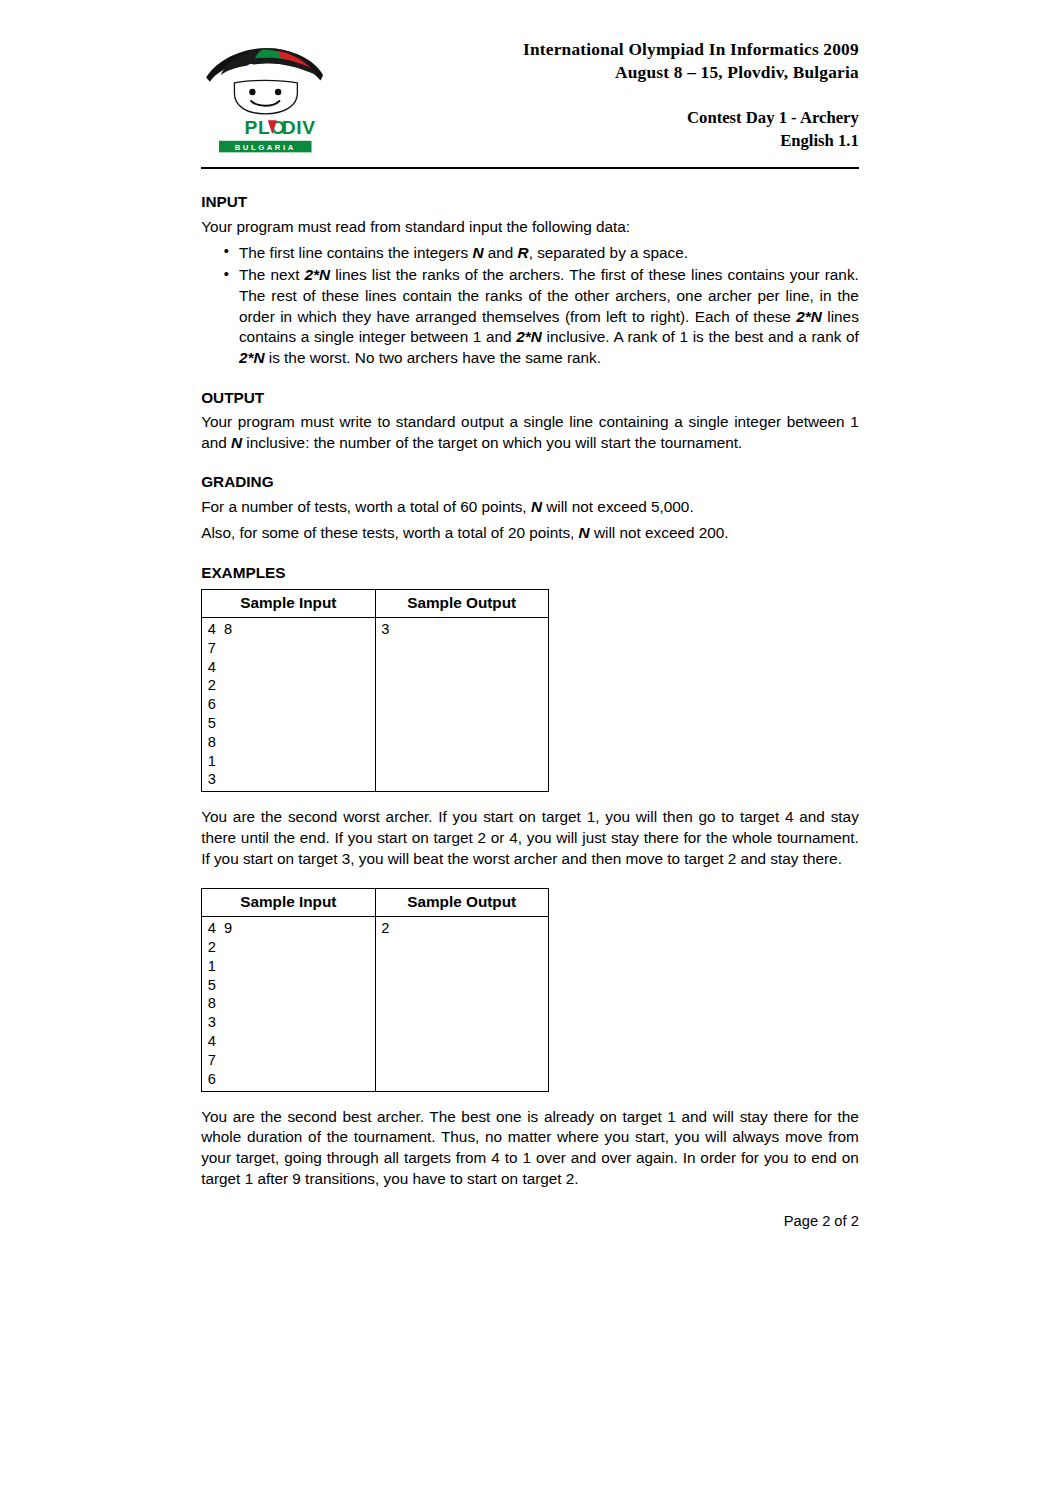2009 PLO DIV BULGARIA
International Olympiad In Informatics 2009
August 8 – 15, Plovdiv, Bulgaria
Contest Day 1 - Archery
English 1.1
INPUT
Your program must read from standard input the following data:
The first line contains the integers N and R, separated by a space.
The next 2*N lines list the ranks of the archers. The first of these lines contains your rank. The rest of these lines contain the ranks of the other archers, one archer per line, in the order in which they have arranged themselves (from left to right). Each of these 2*N lines contains a single integer between 1 and 2*N inclusive. A rank of 1 is the best and a rank of 2*N is the worst. No two archers have the same rank.
OUTPUT
Your program must write to standard output a single line containing a single integer between 1 and N inclusive: the number of the target on which you will start the tournament.
GRADING
For a number of tests, worth a total of 60 points, N will not exceed 5,000.
Also, for some of these tests, worth a total of 20 points, N will not exceed 200.
EXAMPLES
| Sample Input | Sample Output |
| --- | --- |
| 4 8 7 4 2 6 5 8 1 3 | 3 |
You are the second worst archer. If you start on target 1, you will then go to target 4 and stay there until the end. If you start on target 2 or 4, you will just stay there for the whole tournament. If you start on target 3, you will beat the worst archer and then move to target 2 and stay there.
| Sample Input | Sample Output |
| --- | --- |
| 4 9 2 1 5 8 3 4 7 6 | 2 |
You are the second best archer. The best one is already on target 1 and will stay there for the whole duration of the tournament. Thus, no matter where you start, you will always move from your target, going through all targets from 4 to 1 over and over again. In order for you to end on target 1 after 9 transitions, you have to start on target 2.
Page 2 of 2